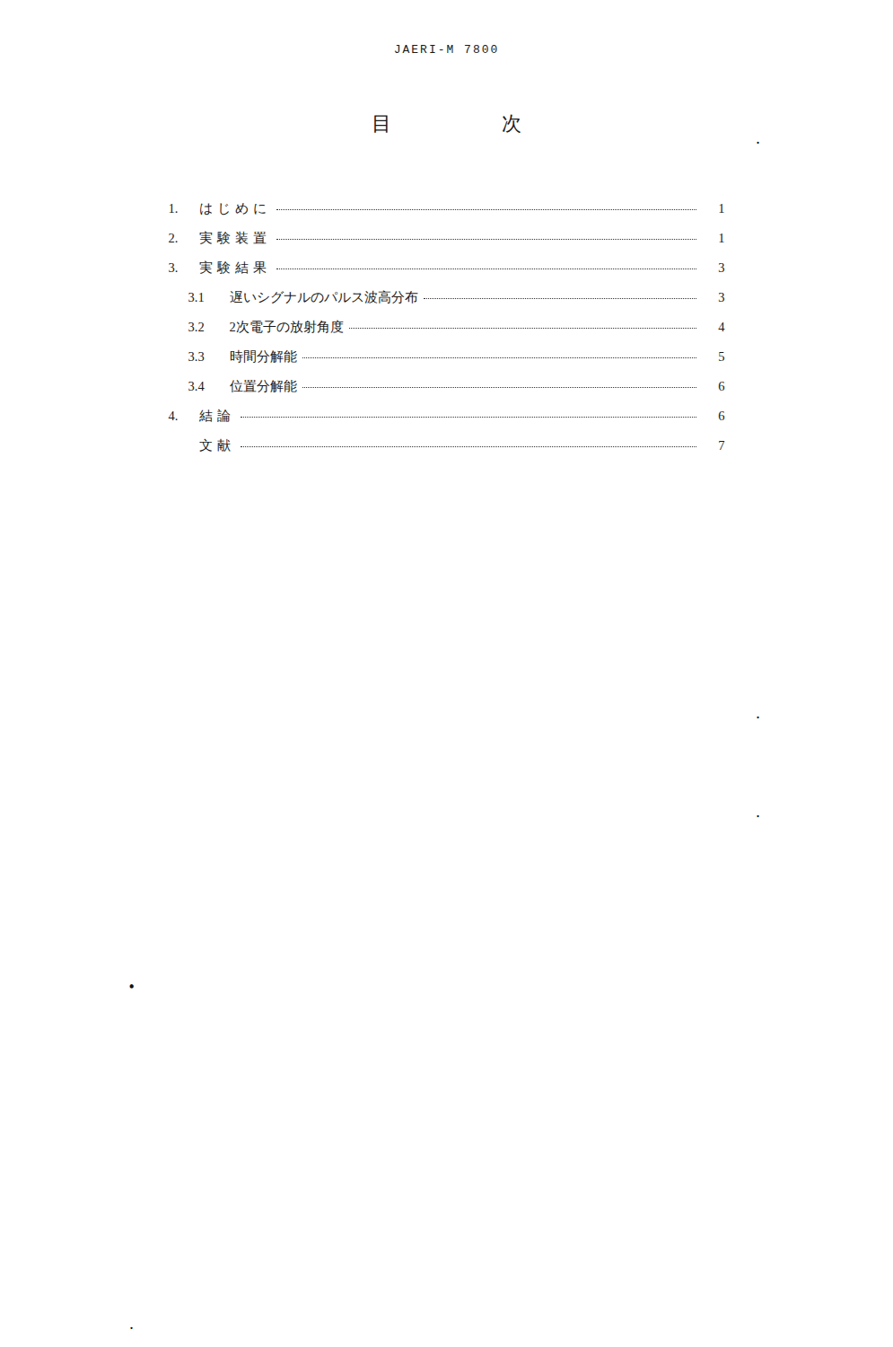JAERI-M 7800
目 次
1. はじめに 1
2. 実験装置 1
3. 実験結果 3
3.1 遅いシグナルのパルス波高分布 3
3.2 2次電子の放射角度 4
3.3 時間分解能 5
3.4 位置分解能 6
4. 結論 6
文献 7
· · · • ·